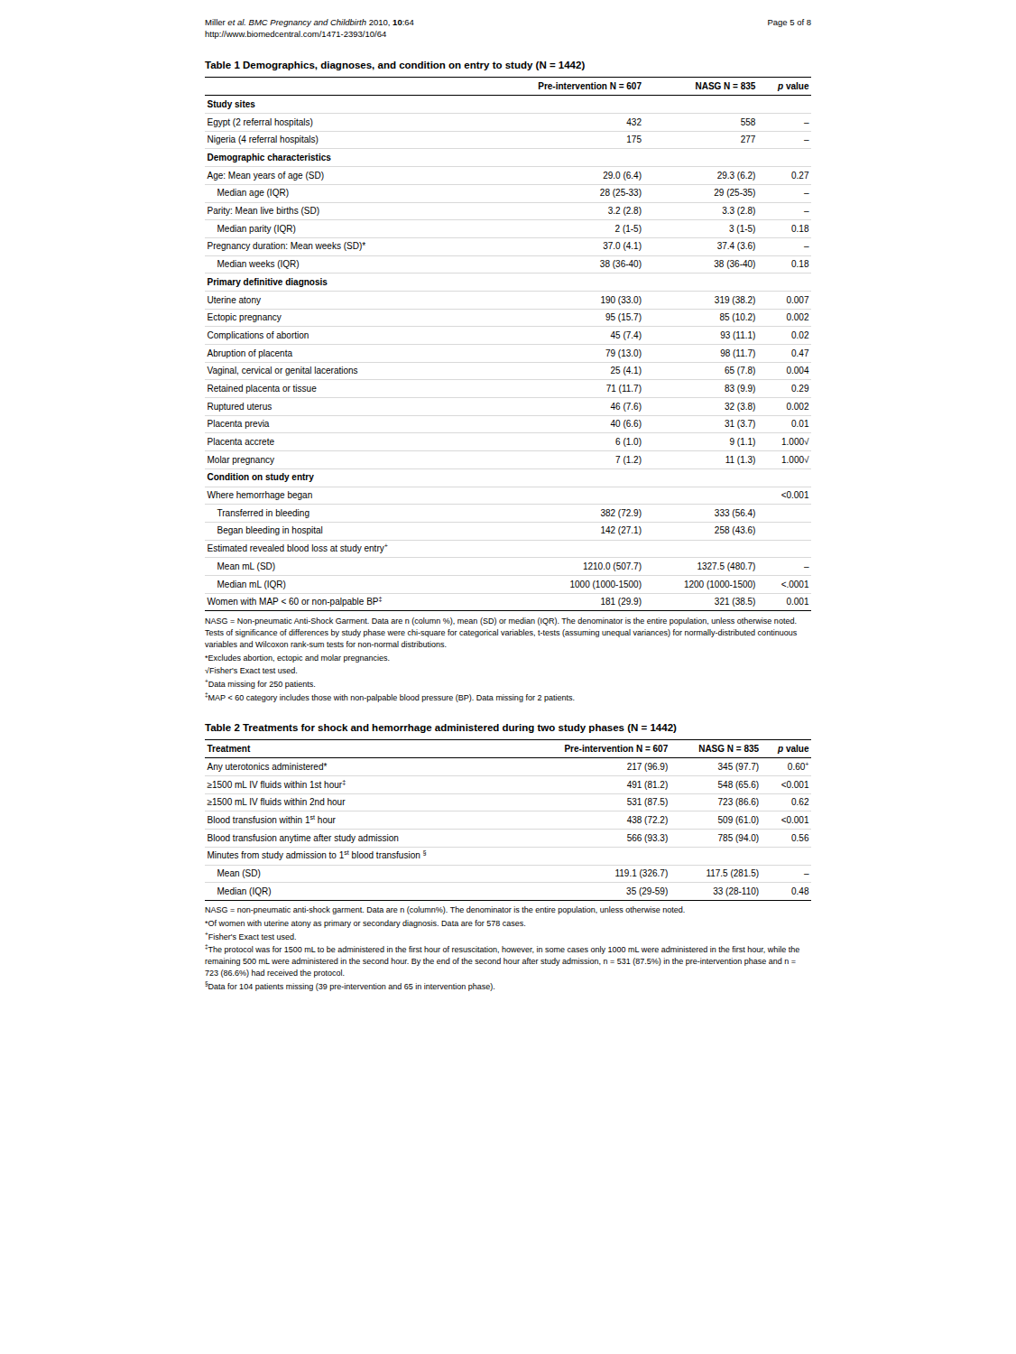Miller et al. BMC Pregnancy and Childbirth 2010, 10:64
http://www.biomedcentral.com/1471-2393/10/64
Page 5 of 8
Table 1 Demographics, diagnoses, and condition on entry to study (N = 1442)
| | Pre-intervention N = 607 | NASG N = 835 | p value |
| --- | --- | --- | --- |
| Study sites | | | |
| Egypt (2 referral hospitals) | 432 | 558 | – |
| Nigeria (4 referral hospitals) | 175 | 277 | – |
| Demographic characteristics | | | |
| Age: Mean years of age (SD) | 29.0 (6.4) | 29.3 (6.2) | 0.27 |
| Median age (IQR) | 28 (25-33) | 29 (25-35) | – |
| Parity: Mean live births (SD) | 3.2 (2.8) | 3.3 (2.8) | – |
| Median parity (IQR) | 2 (1-5) | 3 (1-5) | 0.18 |
| Pregnancy duration: Mean weeks (SD)* | 37.0 (4.1) | 37.4 (3.6) | – |
| Median weeks (IQR) | 38 (36-40) | 38 (36-40) | 0.18 |
| Primary definitive diagnosis | | | |
| Uterine atony | 190 (33.0) | 319 (38.2) | 0.007 |
| Ectopic pregnancy | 95 (15.7) | 85 (10.2) | 0.002 |
| Complications of abortion | 45 (7.4) | 93 (11.1) | 0.02 |
| Abruption of placenta | 79 (13.0) | 98 (11.7) | 0.47 |
| Vaginal, cervical or genital lacerations | 25 (4.1) | 65 (7.8) | 0.004 |
| Retained placenta or tissue | 71 (11.7) | 83 (9.9) | 0.29 |
| Ruptured uterus | 46 (7.6) | 32 (3.8) | 0.002 |
| Placenta previa | 40 (6.6) | 31 (3.7) | 0.01 |
| Placenta accrete | 6 (1.0) | 9 (1.1) | 1.000√ |
| Molar pregnancy | 7 (1.2) | 11 (1.3) | 1.000√ |
| Condition on study entry | | | |
| Where hemorrhage began | | | <0.001 |
| Transferred in bleeding | 382 (72.9) | 333 (56.4) | |
| Began bleeding in hospital | 142 (27.1) | 258 (43.6) | |
| Estimated revealed blood loss at study entry + | | | |
| Mean mL (SD) | 1210.0 (507.7) | 1327.5 (480.7) | – |
| Median mL (IQR) | 1000 (1000-1500) | 1200 (1000-1500) | <.0001 |
| Women with MAP < 60 or non-palpable BP ‡ | 181 (29.9) | 321 (38.5) | 0.001 |
NASG = Non-pneumatic Anti-Shock Garment. Data are n (column %), mean (SD) or median (IQR). The denominator is the entire population, unless otherwise noted. Tests of significance of differences by study phase were chi-square for categorical variables, t-tests (assuming unequal variances) for normally-distributed continuous variables and Wilcoxon rank-sum tests for non-normal distributions.
*Excludes abortion, ectopic and molar pregnancies.
√Fisher's Exact test used.
+Data missing for 250 patients.
‡MAP < 60 category includes those with non-palpable blood pressure (BP). Data missing for 2 patients.
Table 2 Treatments for shock and hemorrhage administered during two study phases (N = 1442)
| Treatment | Pre-intervention N = 607 | NASG N = 835 | p value |
| --- | --- | --- | --- |
| Any uterotonics administered* | 217 (96.9) | 345 (97.7) | 0.60 + |
| ≥1500 mL IV fluids within 1st hour ‡ | 491 (81.2) | 548 (65.6) | <0.001 |
| ≥1500 mL IV fluids within 2nd hour | 531 (87.5) | 723 (86.6) | 0.62 |
| Blood transfusion within 1 st hour | 438 (72.2) | 509 (61.0) | <0.001 |
| Blood transfusion anytime after study admission | 566 (93.3) | 785 (94.0) | 0.56 |
| Minutes from study admission to 1 st blood transfusion § | | | |
| Mean (SD) | 119.1 (326.7) | 117.5 (281.5) | – |
| Median (IQR) | 35 (29-59) | 33 (28-110) | 0.48 |
NASG = non-pneumatic anti-shock garment. Data are n (column%). The denominator is the entire population, unless otherwise noted.
*Of women with uterine atony as primary or secondary diagnosis. Data are for 578 cases.
+Fisher's Exact test used.
‡The protocol was for 1500 mL to be administered in the first hour of resuscitation, however, in some cases only 1000 mL were administered in the first hour, while the remaining 500 mL were administered in the second hour. By the end of the second hour after study admission, n = 531 (87.5%) in the pre-intervention phase and n = 723 (86.6%) had received the protocol.
§Data for 104 patients missing (39 pre-intervention and 65 in intervention phase).